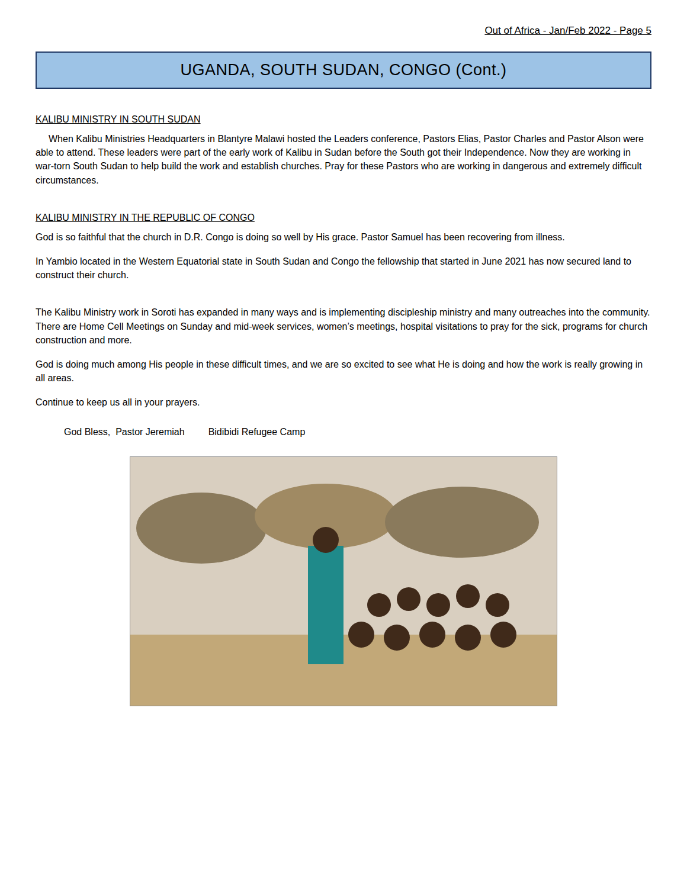Out of Africa - Jan/Feb 2022 - Page 5
UGANDA, SOUTH SUDAN, CONGO (Cont.)
KALIBU MINISTRY IN SOUTH SUDAN
When Kalibu Ministries Headquarters in Blantyre Malawi hosted the Leaders conference, Pastors Elias, Pastor Charles and Pastor Alson were able to attend. These leaders were part of the early work of Kalibu in Sudan before the South got their Independence. Now they are working in war-torn South Sudan to help build the work and establish churches. Pray for these Pastors who are working in dangerous and extremely difficult circumstances.
KALIBU MINISTRY IN THE REPUBLIC OF CONGO
God is so faithful that the church in D.R. Congo is doing so well by His grace. Pastor Samuel has been recovering from illness.
In Yambio located in the Western Equatorial state in South Sudan and Congo the fellowship that started in June 2021 has now secured land to construct their church.
The Kalibu Ministry work in Soroti has expanded in many ways and is implementing discipleship ministry and many outreaches into the community. There are Home Cell Meetings on Sunday and mid-week services, women’s meetings, hospital visitations to pray for the sick, programs for church construction and more.
God is doing much among His people in these difficult times, and we are so excited to see what He is doing and how the work is really growing in all areas.
Continue to keep us all in your prayers.
God Bless, Pastor Jeremiah Bidibidi Refugee Camp